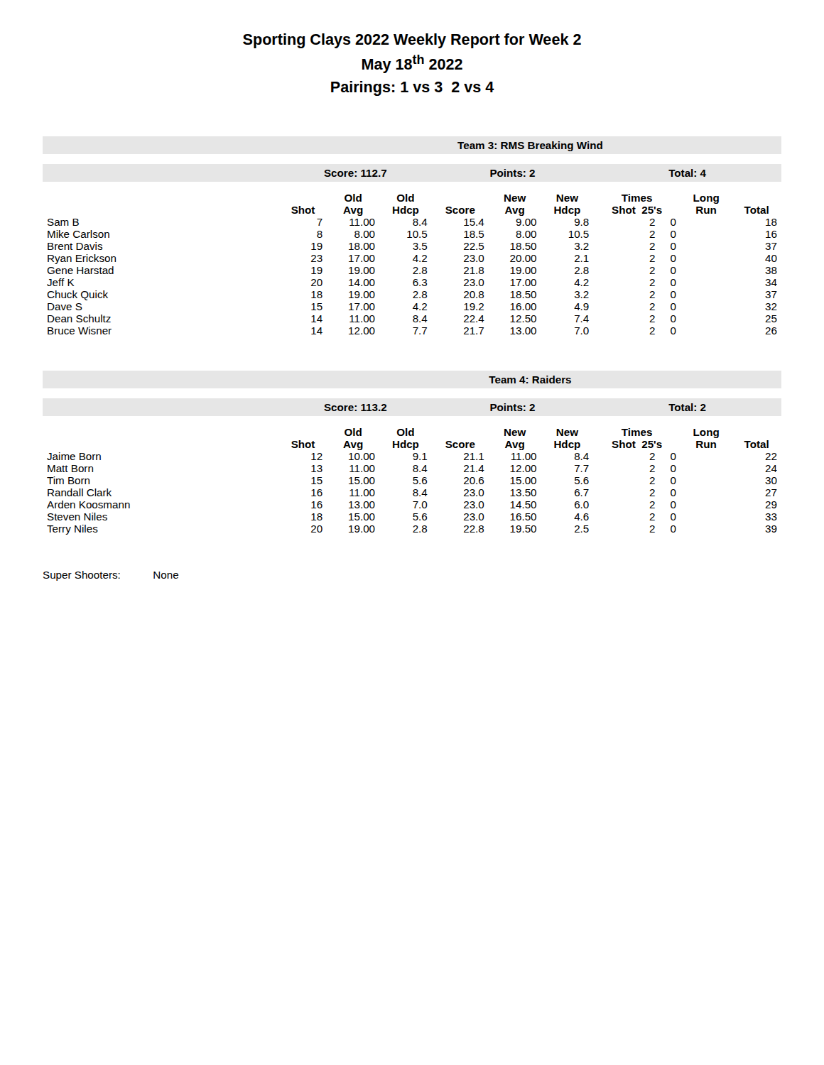Sporting Clays 2022 Weekly Report for Week 2
May 18th 2022
Pairings: 1 vs 3 2 vs 4
| | | Team 3: RMS Breaking Wind |
| | | Score: 112.7 | Points: 2 | Total: 4 |
| | | | Old | Old | | New | New | Times | Long | |
| | | Shot | Avg | Hdcp | Score | Avg | Hdcp | Shot 25's | Run | Total |
| Sam B | | 7 | 11.00 | 8.4 | 15.4 | 9.00 | 9.8 | 2 0 | | 18 |
| Mike Carlson | | 8 | 8.00 | 10.5 | 18.5 | 8.00 | 10.5 | 2 0 | | 16 |
| Brent Davis | | 19 | 18.00 | 3.5 | 22.5 | 18.50 | 3.2 | 2 0 | | 37 |
| Ryan Erickson | | 23 | 17.00 | 4.2 | 23.0 | 20.00 | 2.1 | 2 0 | | 40 |
| Gene Harstad | | 19 | 19.00 | 2.8 | 21.8 | 19.00 | 2.8 | 2 0 | | 38 |
| Jeff K | | 20 | 14.00 | 6.3 | 23.0 | 17.00 | 4.2 | 2 0 | | 34 |
| Chuck Quick | | 18 | 19.00 | 2.8 | 20.8 | 18.50 | 3.2 | 2 0 | | 37 |
| Dave S | | 15 | 17.00 | 4.2 | 19.2 | 16.00 | 4.9 | 2 0 | | 32 |
| Dean Schultz | | 14 | 11.00 | 8.4 | 22.4 | 12.50 | 7.4 | 2 0 | | 25 |
| Bruce Wisner | | 14 | 12.00 | 7.7 | 21.7 | 13.00 | 7.0 | 2 0 | | 26 |
| | | Team 4: Raiders |
| | | Score: 113.2 | Points: 2 | Total: 2 |
| | | | Old | Old | | New | New | Times | Long | |
| | | Shot | Avg | Hdcp | Score | Avg | Hdcp | Shot 25's | Run | Total |
| Jaime Born | | 12 | 10.00 | 9.1 | 21.1 | 11.00 | 8.4 | 2 0 | | 22 |
| Matt Born | | 13 | 11.00 | 8.4 | 21.4 | 12.00 | 7.7 | 2 0 | | 24 |
| Tim Born | | 15 | 15.00 | 5.6 | 20.6 | 15.00 | 5.6 | 2 0 | | 30 |
| Randall Clark | | 16 | 11.00 | 8.4 | 23.0 | 13.50 | 6.7 | 2 0 | | 27 |
| Arden Koosmann | | 16 | 13.00 | 7.0 | 23.0 | 14.50 | 6.0 | 2 0 | | 29 |
| Steven Niles | | 18 | 15.00 | 5.6 | 23.0 | 16.50 | 4.6 | 2 0 | | 33 |
| Terry Niles | | 20 | 19.00 | 2.8 | 22.8 | 19.50 | 2.5 | 2 0 | | 39 |
Super Shooters:None